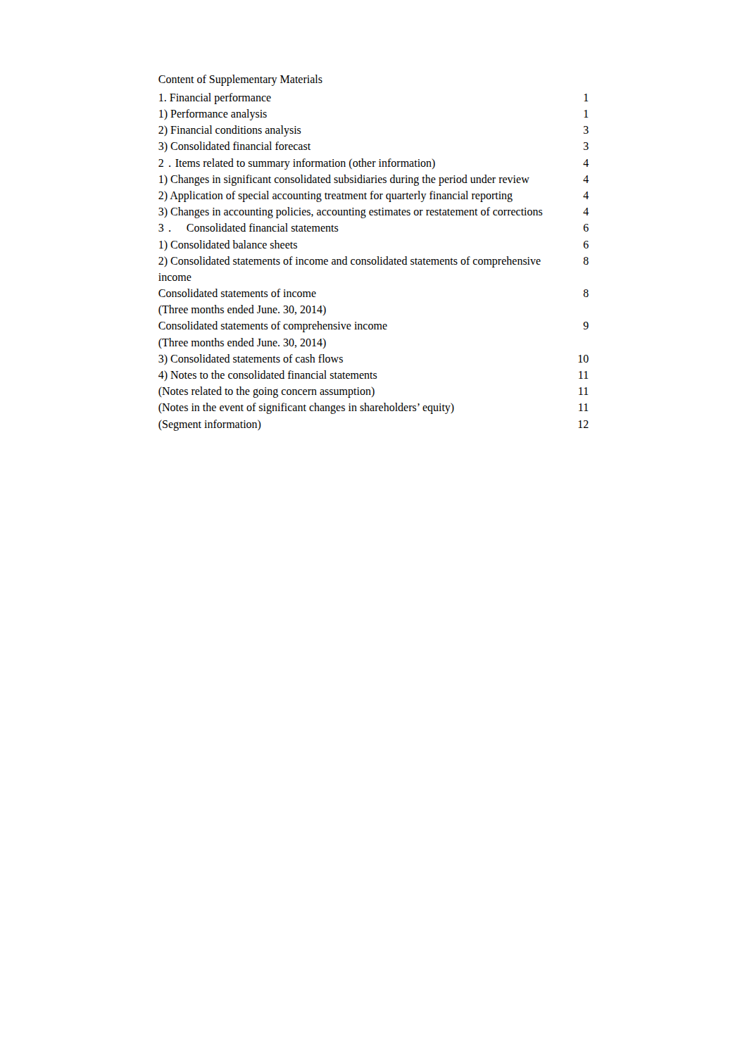Content of Supplementary Materials
1. Financial performance 1
1) Performance analysis 1
2) Financial conditions analysis 3
3) Consolidated financial forecast 3
2．Items related to summary information (other information) 4
1) Changes in significant consolidated subsidiaries during the period under review 4
2) Application of special accounting treatment for quarterly financial reporting 4
3) Changes in accounting policies, accounting estimates or restatement of corrections 4
3．　Consolidated financial statements 6
1) Consolidated balance sheets 6
2) Consolidated statements of income and consolidated statements of comprehensive income 8
Consolidated statements of income 8
(Three months ended June. 30, 2014)
Consolidated statements of comprehensive income 9
(Three months ended June. 30, 2014)
3) Consolidated statements of cash flows 10
4) Notes to the consolidated financial statements 11
(Notes related to the going concern assumption) 11
(Notes in the event of significant changes in shareholders’ equity) 11
(Segment information) 12